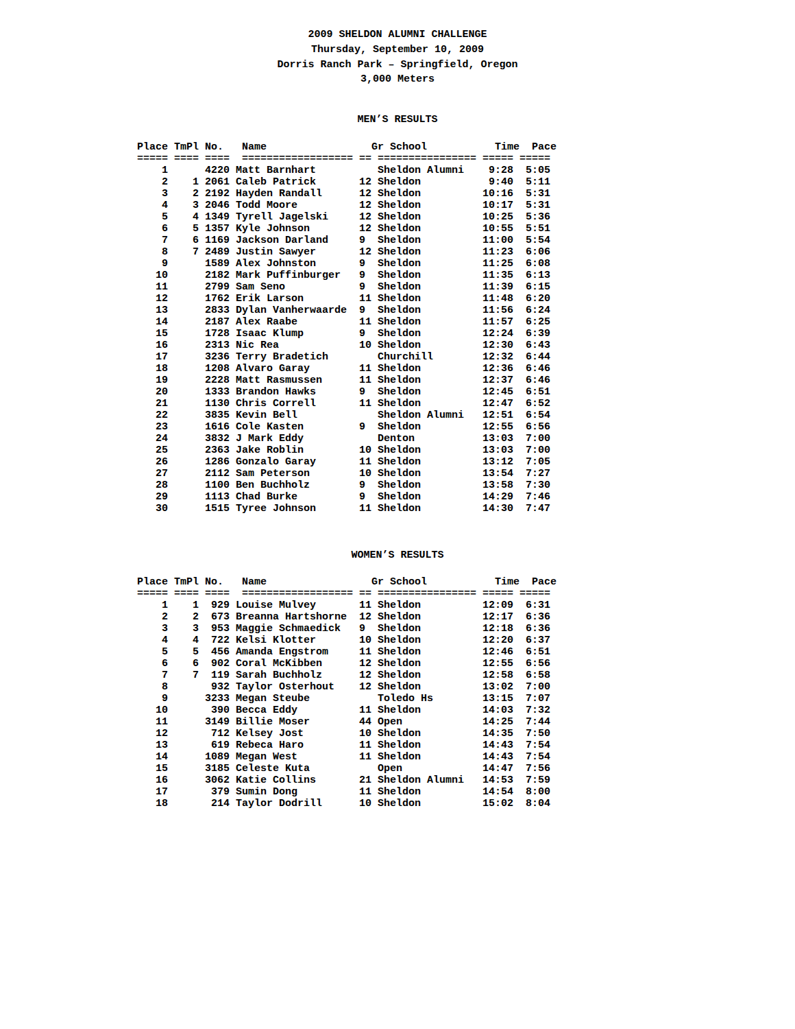2009 SHELDON ALUMNI CHALLENGE
Thursday, September 10, 2009
Dorris Ranch Park – Springfield, Oregon
3,000 Meters
MEN’S RESULTS
Place TmPl No.   Name                 Gr School           Time  Pace
===== ==== ====  ================== == ================ ===== =====
    1      4220 Matt Barnhart          Sheldon Alumni    9:28  5:05
    2    1 2061 Caleb Patrick       12 Sheldon           9:40  5:11
    3    2 2192 Hayden Randall      12 Sheldon          10:16  5:31
    4    3 2046 Todd Moore          12 Sheldon          10:17  5:31
    5    4 1349 Tyrell Jagelski     12 Sheldon          10:25  5:36
    6    5 1357 Kyle Johnson        12 Sheldon          10:55  5:51
    7    6 1169 Jackson Darland     9  Sheldon          11:00  5:54
    8    7 2489 Justin Sawyer       12 Sheldon          11:23  6:06
    9      1589 Alex Johnston       9  Sheldon          11:25  6:08
   10      2182 Mark Puffinburger   9  Sheldon          11:35  6:13
   11      2799 Sam Seno            9  Sheldon          11:39  6:15
   12      1762 Erik Larson         11 Sheldon          11:48  6:20
   13      2833 Dylan Vanherwaarde  9  Sheldon          11:56  6:24
   14      2187 Alex Raabe          11 Sheldon          11:57  6:25
   15      1728 Isaac Klump         9  Sheldon          12:24  6:39
   16      2313 Nic Rea             10 Sheldon          12:30  6:43
   17      3236 Terry Bradetich        Churchill        12:32  6:44
   18      1208 Alvaro Garay        11 Sheldon          12:36  6:46
   19      2228 Matt Rasmussen      11 Sheldon          12:37  6:46
   20      1333 Brandon Hawks       9  Sheldon          12:45  6:51
   21      1130 Chris Correll       11 Sheldon          12:47  6:52
   22      3835 Kevin Bell             Sheldon Alumni   12:51  6:54
   23      1616 Cole Kasten         9  Sheldon          12:55  6:56
   24      3832 J Mark Eddy            Denton           13:03  7:00
   25      2363 Jake Roblin         10 Sheldon          13:03  7:00
   26      1286 Gonzalo Garay       11 Sheldon          13:12  7:05
   27      2112 Sam Peterson        10 Sheldon          13:54  7:27
   28      1100 Ben Buchholz        9  Sheldon          13:58  7:30
   29      1113 Chad Burke          9  Sheldon          14:29  7:46
   30      1515 Tyree Johnson       11 Sheldon          14:30  7:47
WOMEN’S RESULTS
Place TmPl No.   Name                 Gr School           Time  Pace
===== ==== ====  ================== == ================ ===== =====
    1    1  929 Louise Mulvey       11 Sheldon          12:09  6:31
    2    2  673 Breanna Hartshorne  12 Sheldon          12:17  6:36
    3    3  953 Maggie Schmaedick   9  Sheldon          12:18  6:36
    4    4  722 Kelsi Klotter       10 Sheldon          12:20  6:37
    5    5  456 Amanda Engstrom     11 Sheldon          12:46  6:51
    6    6  902 Coral McKibben      12 Sheldon          12:55  6:56
    7    7  119 Sarah Buchholz      12 Sheldon          12:58  6:58
    8       932 Taylor Osterhout    12 Sheldon          13:02  7:00
    9      3233 Megan Steube           Toledo Hs        13:15  7:07
   10       390 Becca Eddy          11 Sheldon          14:03  7:32
   11      3149 Billie Moser        44 Open             14:25  7:44
   12       712 Kelsey Jost         10 Sheldon          14:35  7:50
   13       619 Rebeca Haro         11 Sheldon          14:43  7:54
   14      1089 Megan West          11 Sheldon          14:43  7:54
   15      3185 Celeste Kuta           Open             14:47  7:56
   16      3062 Katie Collins       21 Sheldon Alumni   14:53  7:59
   17       379 Sumin Dong          11 Sheldon          14:54  8:00
   18       214 Taylor Dodrill      10 Sheldon          15:02  8:04